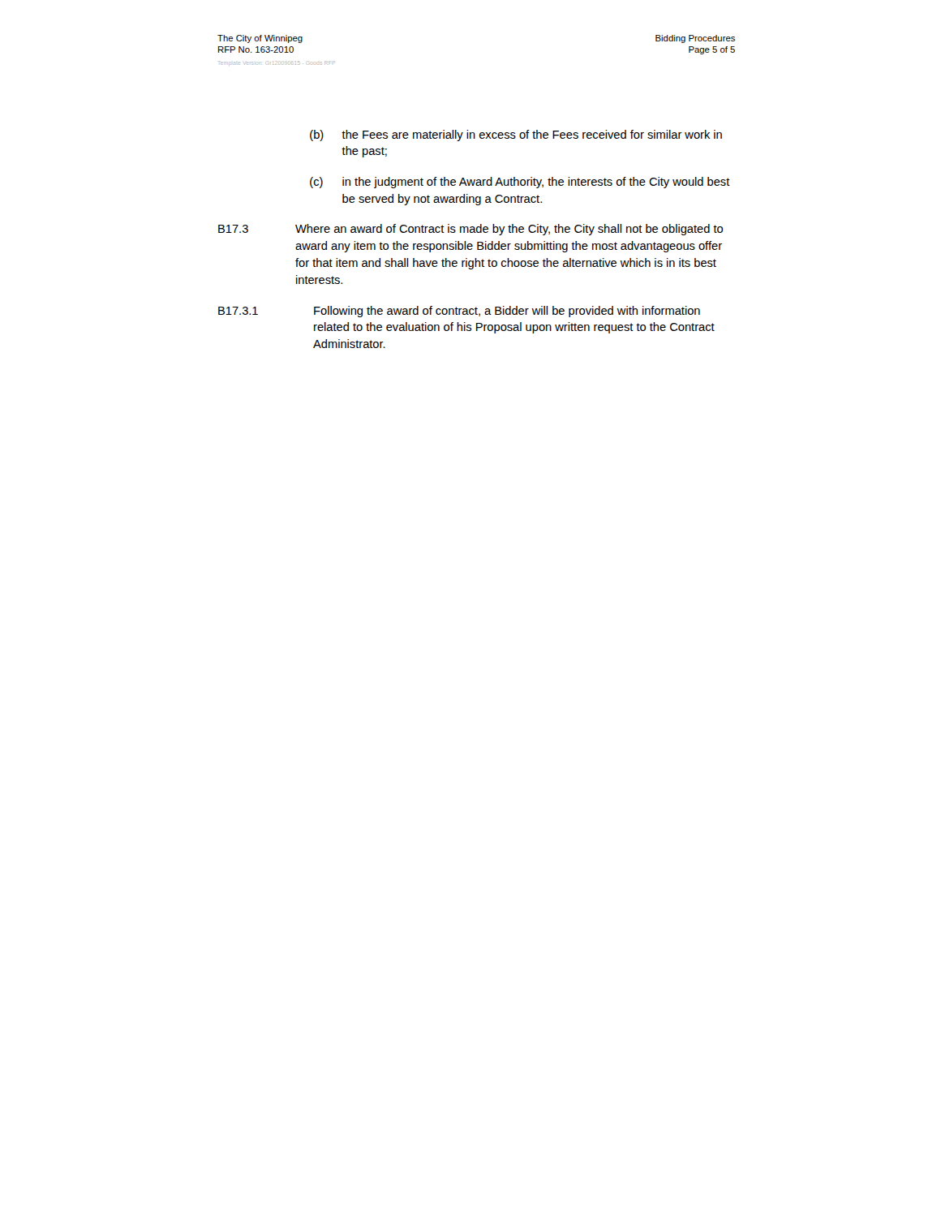The City of Winnipeg
RFP No. 163-2010
Template Version: Gr120090615 - Goods RFP
Bidding Procedures
Page 5 of 5
(b)
the Fees are materially in excess of the Fees received for similar work in the past;
(c)
in the judgment of the Award Authority, the interests of the City would best be served by not awarding a Contract.
B17.3
Where an award of Contract is made by the City, the City shall not be obligated to award any item to the responsible Bidder submitting the most advantageous offer for that item and shall have the right to choose the alternative which is in its best interests.
B17.3.1
Following the award of contract, a Bidder will be provided with information related to the evaluation of his Proposal upon written request to the Contract Administrator.